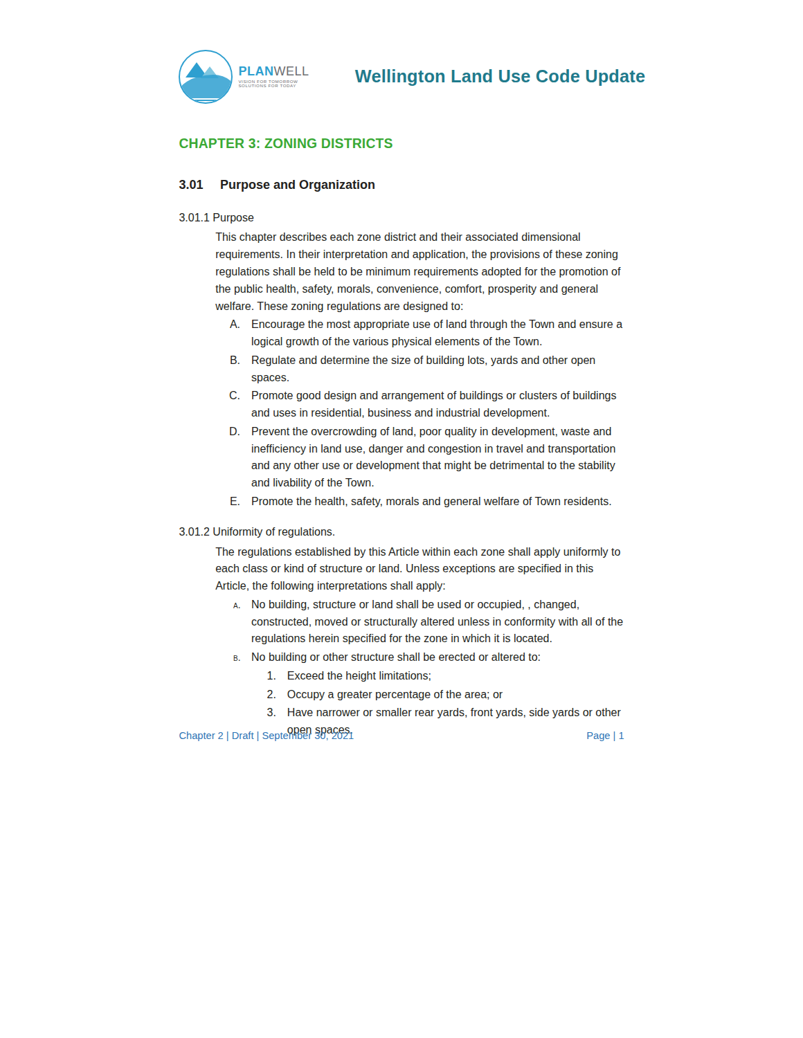PLANWELL
Vision for Tomorrow
Solutions for Today
Wellington Land Use Code Update
CHAPTER 3: ZONING DISTRICTS
3.01 Purpose and Organization
3.01.1 Purpose
This chapter describes each zone district and their associated dimensional requirements. In their interpretation and application, the provisions of these zoning regulations shall be held to be minimum requirements adopted for the promotion of the public health, safety, morals, convenience, comfort, prosperity and general welfare. These zoning regulations are designed to:
Encourage the most appropriate use of land through the Town and ensure a logical growth of the various physical elements of the Town.
Regulate and determine the size of building lots, yards and other open spaces.
Promote good design and arrangement of buildings or clusters of buildings and uses in residential, business and industrial development.
Prevent the overcrowding of land, poor quality in development, waste and inefficiency in land use, danger and congestion in travel and transportation and any other use or development that might be detrimental to the stability and livability of the Town.
Promote the health, safety, morals and general welfare of Town residents.
3.01.2 Uniformity of regulations.
The regulations established by this Article within each zone shall apply uniformly to each class or kind of structure or land. Unless exceptions are specified in this Article, the following interpretations shall apply:
No building, structure or land shall be used or occupied, , changed, constructed, moved or structurally altered unless in conformity with all of the regulations herein specified for the zone in which it is located.
No building or other structure shall be erected or altered to:
Exceed the height limitations;
Occupy a greater percentage of the area; or
Have narrower or smaller rear yards, front yards, side yards or other open spaces.
Chapter 2 | Draft | September 30, 2021 Page | 1